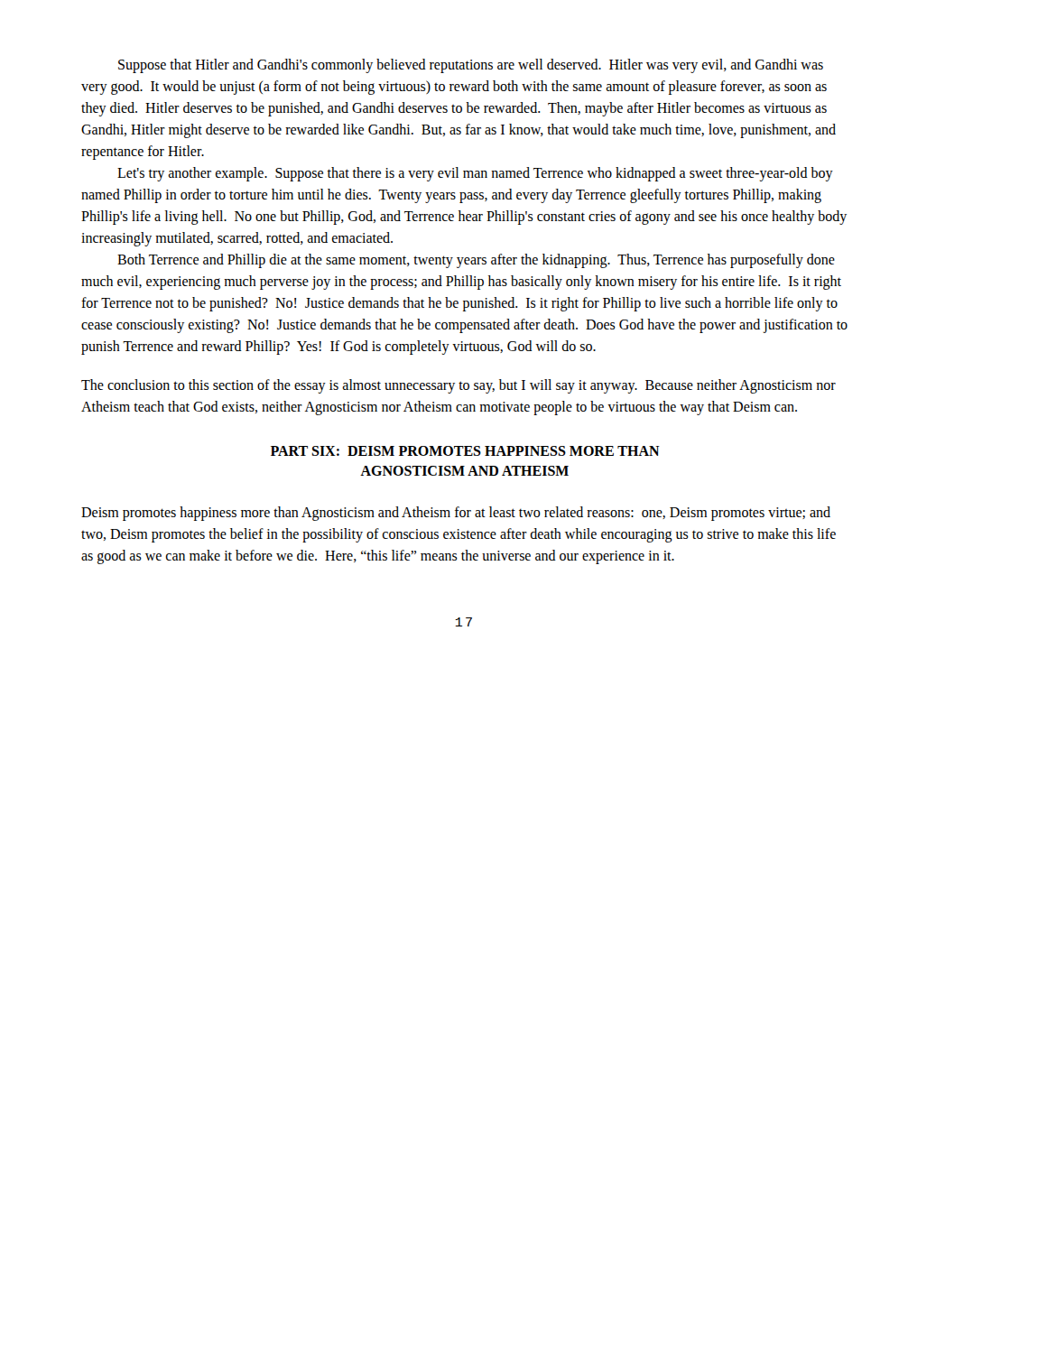Suppose that Hitler and Gandhi's commonly believed reputations are well deserved. Hitler was very evil, and Gandhi was very good. It would be unjust (a form of not being virtuous) to reward both with the same amount of pleasure forever, as soon as they died. Hitler deserves to be punished, and Gandhi deserves to be rewarded. Then, maybe after Hitler becomes as virtuous as Gandhi, Hitler might deserve to be rewarded like Gandhi. But, as far as I know, that would take much time, love, punishment, and repentance for Hitler.
Let's try another example. Suppose that there is a very evil man named Terrence who kidnapped a sweet three-year-old boy named Phillip in order to torture him until he dies. Twenty years pass, and every day Terrence gleefully tortures Phillip, making Phillip's life a living hell. No one but Phillip, God, and Terrence hear Phillip's constant cries of agony and see his once healthy body increasingly mutilated, scarred, rotted, and emaciated.
Both Terrence and Phillip die at the same moment, twenty years after the kidnapping. Thus, Terrence has purposefully done much evil, experiencing much perverse joy in the process; and Phillip has basically only known misery for his entire life. Is it right for Terrence not to be punished? No! Justice demands that he be punished. Is it right for Phillip to live such a horrible life only to cease consciously existing? No! Justice demands that he be compensated after death. Does God have the power and justification to punish Terrence and reward Phillip? Yes! If God is completely virtuous, God will do so.
The conclusion to this section of the essay is almost unnecessary to say, but I will say it anyway. Because neither Agnosticism nor Atheism teach that God exists, neither Agnosticism nor Atheism can motivate people to be virtuous the way that Deism can.
PART SIX: DEISM PROMOTES HAPPINESS MORE THAN
AGNOSTICISM AND ATHEISM
Deism promotes happiness more than Agnosticism and Atheism for at least two related reasons: one, Deism promotes virtue; and two, Deism promotes the belief in the possibility of conscious existence after death while encouraging us to strive to make this life as good as we can make it before we die. Here, “this life” means the universe and our experience in it.
17